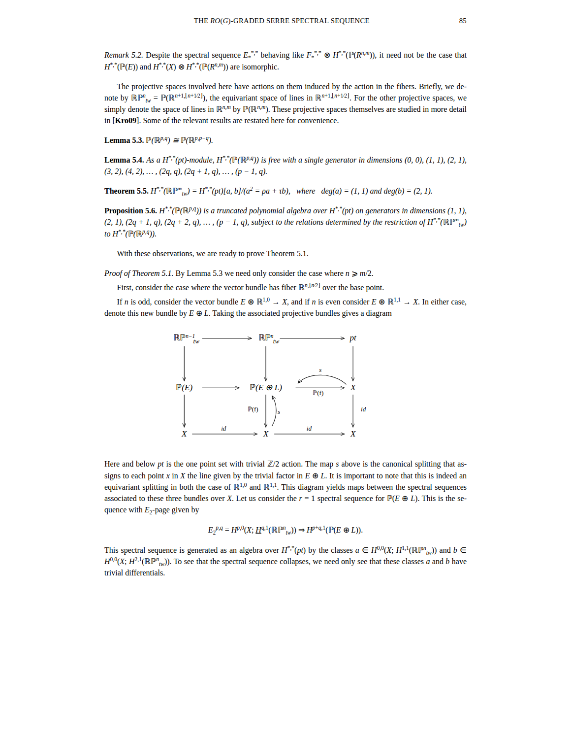THE RO(G)-GRADED SERRE SPECTRAL SEQUENCE 85
Remark 5.2. Despite the spectral sequence E**,* behaving like F**,* ⊗ H*,*(ℙ(Rn,m)), it need not be the case that H*,*(ℙ(E)) and H*,*(X) ⊗ H*,*(ℙ(Rn,m)) are isomorphic.
The projective spaces involved here have actions on them induced by the action in the fibers. Briefly, we denote by ℝℙntw = ℙ(ℝn+1,⌊n+1⁄2⌋), the equivariant space of lines in ℝn+1,⌊n+1⁄2⌋. For the other projective spaces, we simply denote the space of lines in ℝn,m by ℙ(ℝn,m). These projective spaces themselves are studied in more detail in [Kro09]. Some of the relevant results are restated here for convenience.
Lemma 5.3. ℙ(ℝp,q) ≅ ℙ(ℝp,p−q).
Lemma 5.4. As a H*,*(pt)-module, H*,*(ℙ(ℝp,q)) is free with a single generator in dimensions (0, 0), (1, 1), (2, 1), (3, 2), (4, 2), … , (2q, q), (2q + 1, q), … , (p − 1, q).
Theorem 5.5. H*,*(ℝℙ∞tw) = H*,*(pt)[a, b]/(a2 = ρa + τb), where deg(a) = (1, 1) and deg(b) = (2, 1).
Proposition 5.6. H*,*(ℙ(ℝp,q)) is a truncated polynomial algebra over H*,*(pt) on generators in dimensions (1, 1), (2, 1), (2q + 1, q), (2q + 2, q), … , (p − 1, q), subject to the relations determined by the restriction of H*,*(ℝℙ∞tw) to H*,*(ℙ(ℝp,q)).
With these observations, we are ready to prove Theorem 5.1.
Proof of Theorem 5.1. By Lemma 5.3 we need only consider the case where n ⩾ m/2.
First, consider the case where the vector bundle has fiber ℝn,⌊n⁄2⌋ over the base point.
If n is odd, consider the vector bundle E ⊕ ℝ1,0 → X, and if n is even consider E ⊕ ℝ1,1 → X. In either case, denote this new bundle by E ⊕ L. Taking the associated projective bundles gives a diagram
ℝℙn−1 tw ℝℙn tw pt ℙ(E) ℙ(E ⊕ L) X ℙ(f) s ℙ(f) id s X X X id id
Here and below pt is the one point set with trivial ℤ/2 action. The map s above is the canonical splitting that assigns to each point x in X the line given by the trivial factor in E ⊕ L. It is important to note that this is indeed an equivariant splitting in both the case of ℝ1,0 and ℝ1,1. This diagram yields maps between the spectral sequences associated to these three bundles over X. Let us consider the r = 1 spectral sequence for ℙ(E ⊕ L). This is the sequence with E2-page given by
E2p,q = Hp,0(X; Hq,1(ℝℙntw)) ⇒ Hp+q,1(ℙ(E ⊕ L)).
This spectral sequence is generated as an algebra over H*,*(pt) by the classes a ∈ H0,0(X; H1,1(ℝℙntw)) and b ∈ H0,0(X; H2,1(ℝℙntw)). To see that the spectral sequence collapses, we need only see that these classes a and b have trivial differentials.